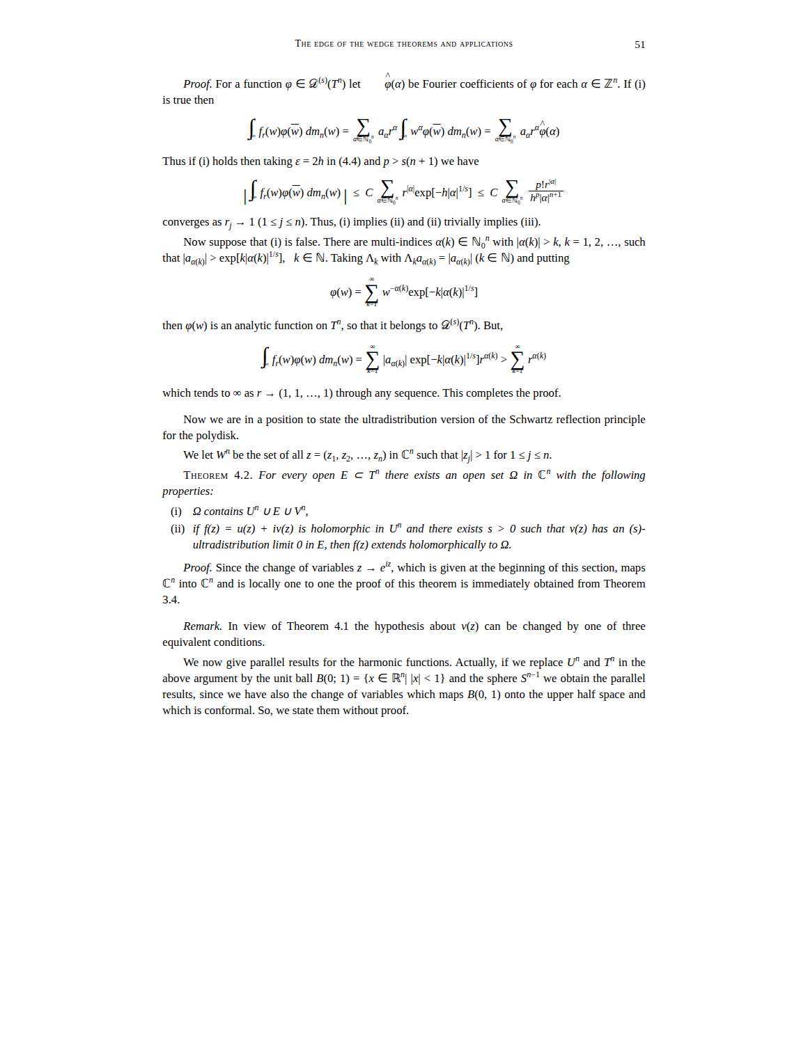The edge of the wedge theorems and applications 51
Proof. For a function φ ∈ 𝒟(s)(Tn) let ^φ(α) be Fourier coefficients of φ for each α ∈ ℤn. If (i) is true then
∫Tn fr(w)φ(w) dmn(w) = ∑α∈ℕ0n aαrα ∫Tn wαφ(w) dmn(w) = ∑α∈ℕ0n aαrα^φ(α)
Thus if (i) holds then taking ε = 2h in (4.4) and p > s(n + 1) we have
| ∫Tn fr(w)φ(w) dmn(w) | ≤ C ∑α∈ℕ0n r|α|exp[−h|α|1/s] ≤ C ∑α∈ℕ0n p!r|α|hp|α|n+1
converges as rj → 1 (1 ≤ j ≤ n). Thus, (i) implies (ii) and (ii) trivially implies (iii).
Now suppose that (i) is false. There are multi-indices α(k) ∈ ℕ0n with |α(k)| > k, k = 1, 2, …, such that |aα(k)| > exp[k|α(k)|1/s], k ∈ ℕ. Taking Λk with Λkaα(k) = |aα(k)| (k ∈ ℕ) and putting
φ(w) = ∞∑k=1 w−α(k)exp[−k|α(k)|1/s]
then φ(w) is an analytic function on Tn, so that it belongs to 𝒟(s)(Tn). But,
∫Tn fr(w)φ(w) dmn(w) = ∞∑k=1 |aα(k)| exp[−k|α(k)|1/s]rα(k) > ∞∑k=1 rα(k)
which tends to ∞ as r → (1, 1, …, 1) through any sequence. This completes the proof.
Now we are in a position to state the ultradistribution version of the Schwartz reflection principle for the polydisk.
We let Wn be the set of all z = (z1, z2, …, zn) in ℂn such that |zj| > 1 for 1 ≤ j ≤ n.
Theorem 4.2. For every open E ⊂ Tn there exists an open set Ω in ℂn with the following properties:
(i) Ω contains Un ∪ E ∪ Vn,
(ii) if f(z) = u(z) + iv(z) is holomorphic in Un and there exists s > 0 such that v(z) has an (s)-ultradistribution limit 0 in E, then f(z) extends holomorphically to Ω.
Proof. Since the change of variables z → eiz, which is given at the beginning of this section, maps ℂn into ℂn and is locally one to one the proof of this theorem is immediately obtained from Theorem 3.4.
Remark. In view of Theorem 4.1 the hypothesis about v(z) can be changed by one of three equivalent conditions.
We now give parallel results for the harmonic functions. Actually, if we replace Un and Tn in the above argument by the unit ball B(0; 1) = {x ∈ ℝn| |x| < 1} and the sphere Sn−1 we obtain the parallel results, since we have also the change of variables which maps B(0, 1) onto the upper half space and which is conformal. So, we state them without proof.